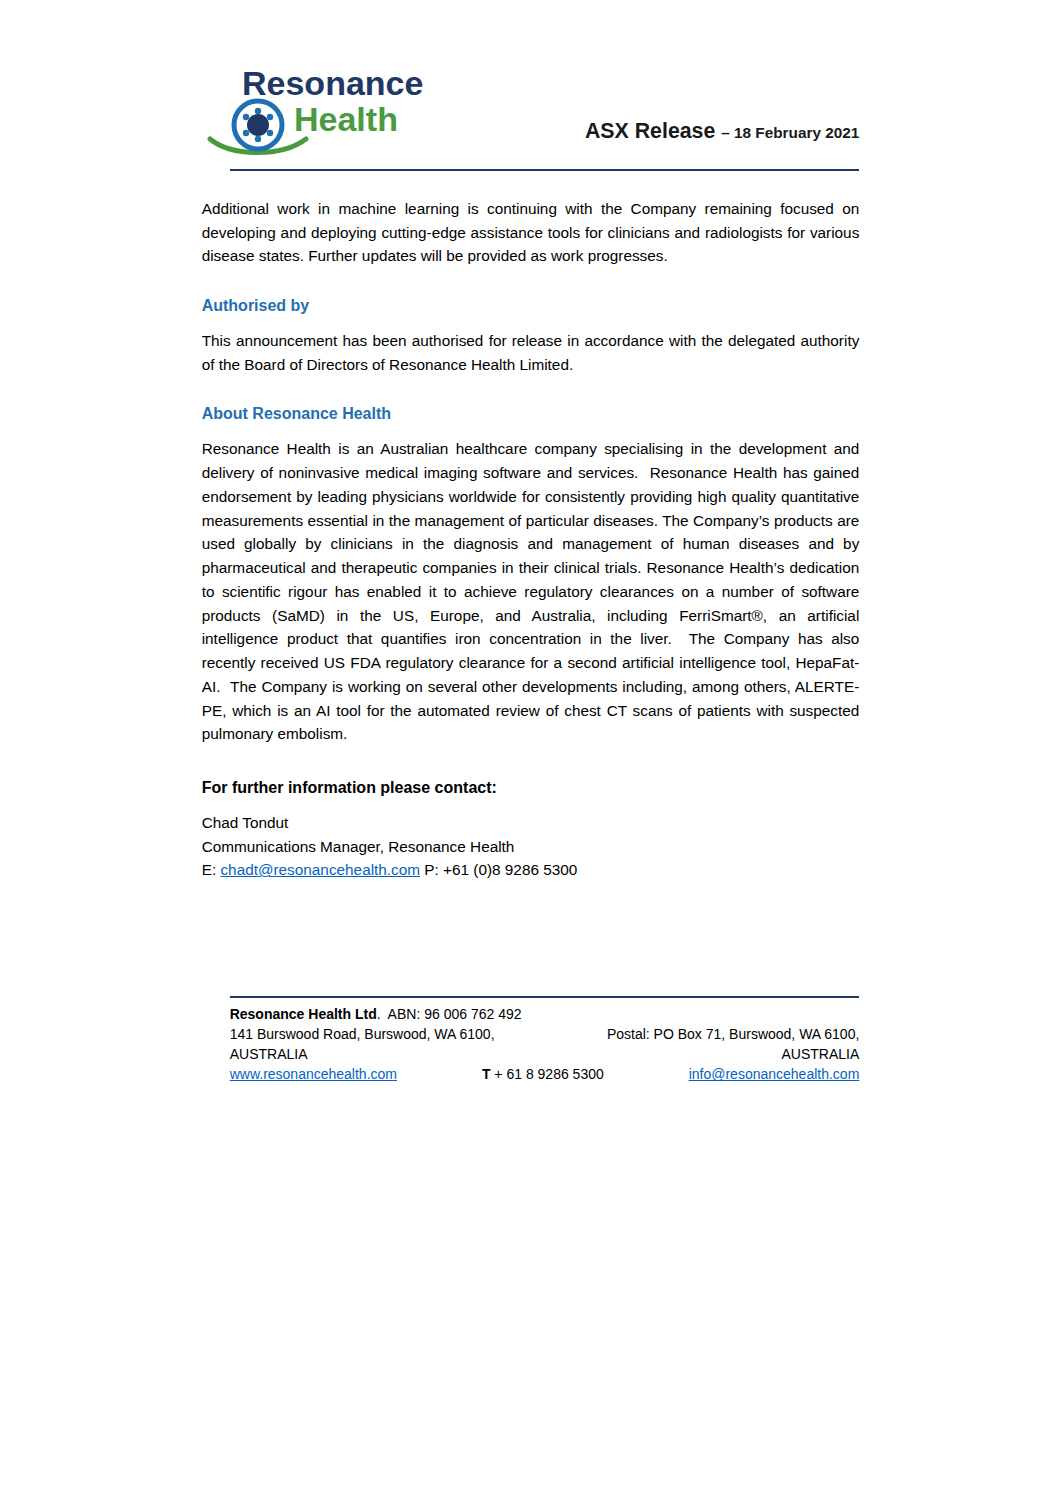Resonance Health
ASX Release – 18 February 2021
Additional work in machine learning is continuing with the Company remaining focused on developing and deploying cutting-edge assistance tools for clinicians and radiologists for various disease states. Further updates will be provided as work progresses.
Authorised by
This announcement has been authorised for release in accordance with the delegated authority of the Board of Directors of Resonance Health Limited.
About Resonance Health
Resonance Health is an Australian healthcare company specialising in the development and delivery of noninvasive medical imaging software and services. Resonance Health has gained endorsement by leading physicians worldwide for consistently providing high quality quantitative measurements essential in the management of particular diseases. The Company’s products are used globally by clinicians in the diagnosis and management of human diseases and by pharmaceutical and therapeutic companies in their clinical trials. Resonance Health’s dedication to scientific rigour has enabled it to achieve regulatory clearances on a number of software products (SaMD) in the US, Europe, and Australia, including FerriSmart®, an artificial intelligence product that quantifies iron concentration in the liver. The Company has also recently received US FDA regulatory clearance for a second artificial intelligence tool, HepaFat-AI. The Company is working on several other developments including, among others, ALERTE-PE, which is an AI tool for the automated review of chest CT scans of patients with suspected pulmonary embolism.
For further information please contact:
Chad Tondut
Communications Manager, Resonance Health
E: chadt@resonancehealth.com P: +61 (0)8 9286 5300
Resonance Health Ltd. ABN: 96 006 762 492
141 Burswood Road, Burswood, WA 6100, AUSTRALIA Postal: PO Box 71, Burswood, WA 6100, AUSTRALIA
www.resonancehealth.com T + 61 8 9286 5300 info@resonancehealth.com